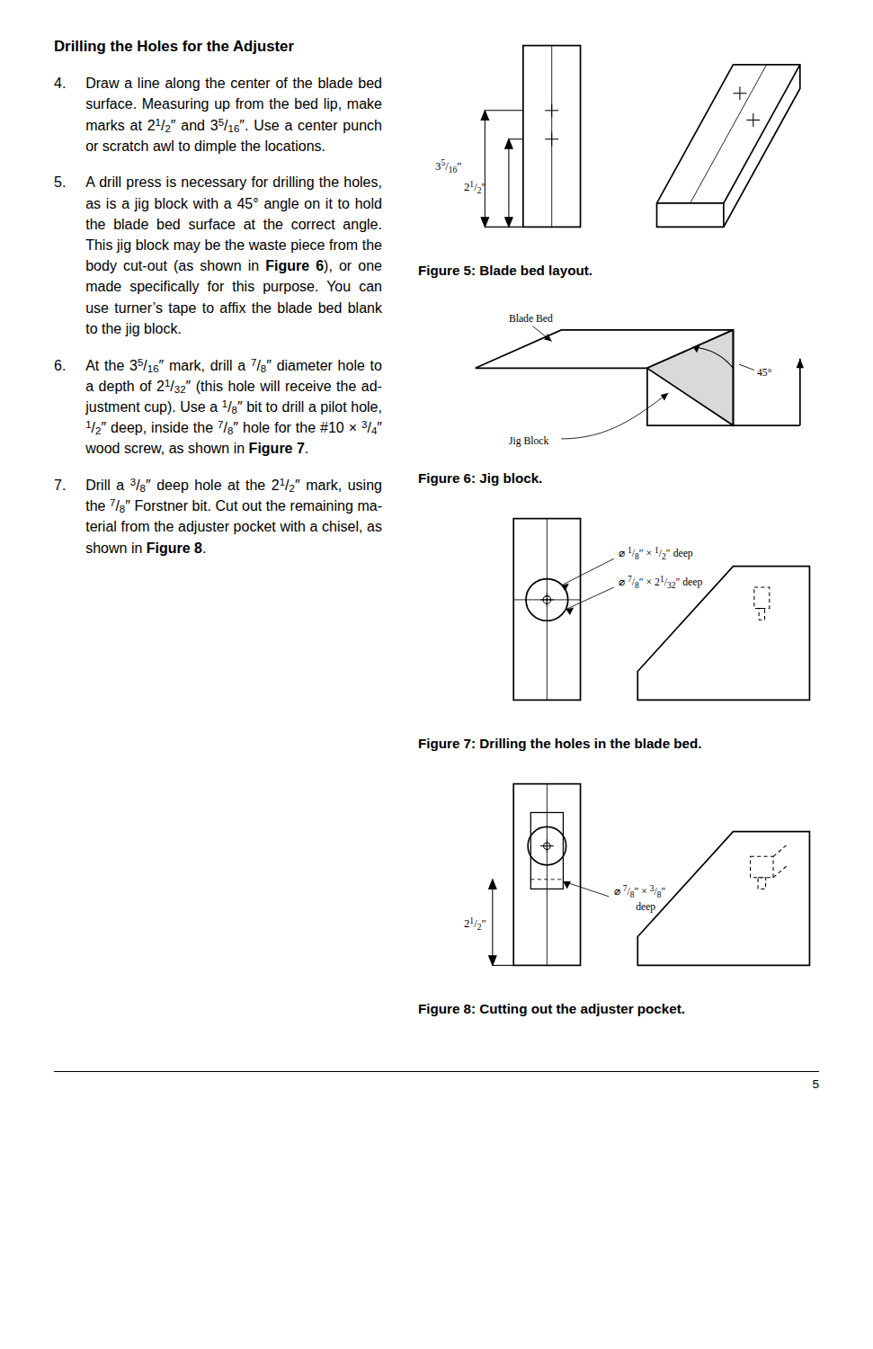Drilling the Holes for the Adjuster
Draw a line along the center of the blade bed surface. Measuring up from the bed lip, make marks at 21/2″ and 35/16″. Use a center punch or scratch awl to dimple the locations.
A drill press is necessary for drilling the holes, as is a jig block with a 45° angle on it to hold the blade bed surface at the correct angle. This jig block may be the waste piece from the body cut-out (as shown in Figure 6), or one made specifically for this purpose. You can use turner’s tape to affix the blade bed blank to the jig block.
At the 35/16″ mark, drill a 7/8″ diameter hole to a depth of 21/32″ (this hole will receive the adjustment cup). Use a 1/8″ bit to drill a pilot hole, 1/2″ deep, inside the 7/8″ hole for the #10 × 3/4″ wood screw, as shown in Figure 7.
Drill a 3/8″ deep hole at the 21/2″ mark, using the 7/8″ Forstner bit. Cut out the remaining material from the adjuster pocket with a chisel, as shown in Figure 8.
35/16″ 21/2″
Figure 5: Blade bed layout.
Blade Bed 45° Jig Block
Figure 6: Jig block.
⌀ 1/8″ × 1/2″ deep ⌀ 7/8″ × 21/32″ deep
Figure 7: Drilling the holes in the blade bed.
21/2″ ⌀ 7/8″ × 3/8″ deep
Figure 8: Cutting out the adjuster pocket.
5